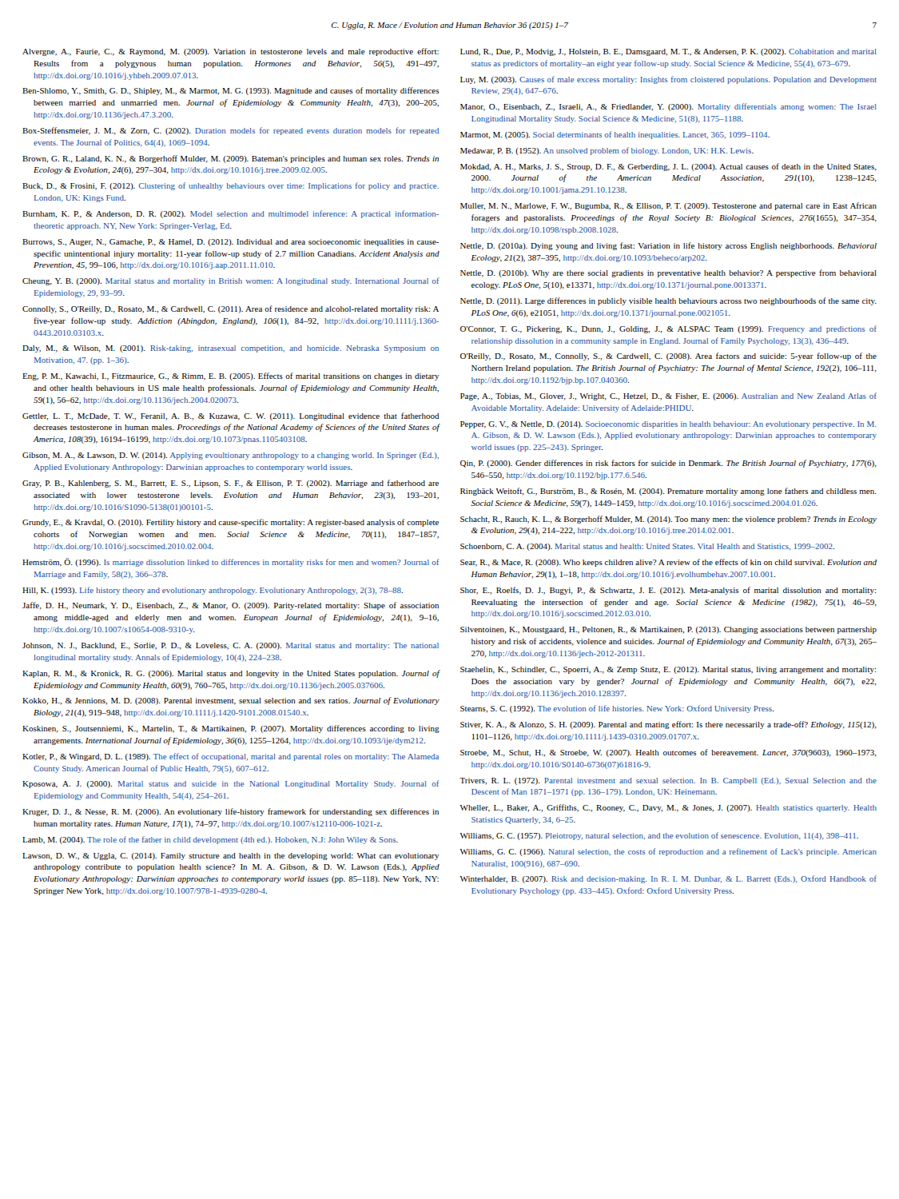C. Uggla, R. Mace / Evolution and Human Behavior 36 (2015) 1–7 7
Alvergne, A., Faurie, C., & Raymond, M. (2009). Variation in testosterone levels and male reproductive effort: Results from a polygynous human population. Hormones and Behavior, 56(5), 491–497, http://dx.doi.org/10.1016/j.yhbeh.2009.07.013.
Ben-Shlomo, Y., Smith, G. D., Shipley, M., & Marmot, M. G. (1993). Magnitude and causes of mortality differences between married and unmarried men. Journal of Epidemiology & Community Health, 47(3), 200–205, http://dx.doi.org/10.1136/jech.47.3.200.
Box-Steffensmeier, J. M., & Zorn, C. (2002). Duration models for repeated events duration models for repeated events. The Journal of Politics, 64(4), 1069–1094.
Brown, G. R., Laland, K. N., & Borgerhoff Mulder, M. (2009). Bateman's principles and human sex roles. Trends in Ecology & Evolution, 24(6), 297–304, http://dx.doi.org/10.1016/j.tree.2009.02.005.
Buck, D., & Frosini, F. (2012). Clustering of unhealthy behaviours over time: Implications for policy and practice. London, UK: Kings Fund.
Burnham, K. P., & Anderson, D. R. (2002). Model selection and multimodel inference: A practical information-theoretic approach. NY, New York: Springer-Verlag, Ed.
Burrows, S., Auger, N., Gamache, P., & Hamel, D. (2012). Individual and area socioeconomic inequalities in cause-specific unintentional injury mortality: 11-year follow-up study of 2.7 million Canadians. Accident Analysis and Prevention, 45, 99–106, http://dx.doi.org/10.1016/j.aap.2011.11.010.
Cheung, Y. B. (2000). Marital status and mortality in British women: A longitudinal study. International Journal of Epidemiology, 29, 93–99.
Connolly, S., O'Reilly, D., Rosato, M., & Cardwell, C. (2011). Area of residence and alcohol-related mortality risk: A five-year follow-up study. Addiction (Abingdon, England), 106(1), 84–92, http://dx.doi.org/10.1111/j.1360-0443.2010.03103.x.
Daly, M., & Wilson, M. (2001). Risk-taking, intrasexual competition, and homicide. Nebraska Symposium on Motivation, 47. (pp. 1–36).
Eng, P. M., Kawachi, I., Fitzmaurice, G., & Rimm, E. B. (2005). Effects of marital transitions on changes in dietary and other health behaviours in US male health professionals. Journal of Epidemiology and Community Health, 59(1), 56–62, http://dx.doi.org/10.1136/jech.2004.020073.
Gettler, L. T., McDade, T. W., Feranil, A. B., & Kuzawa, C. W. (2011). Longitudinal evidence that fatherhood decreases testosterone in human males. Proceedings of the National Academy of Sciences of the United States of America, 108(39), 16194–16199, http://dx.doi.org/10.1073/pnas.1105403108.
Gibson, M. A., & Lawson, D. W. (2014). Applying evoultionary anthropology to a changing world. In Springer (Ed.), Applied Evolutionary Anthropology: Darwinian approaches to contemporary world issues.
Gray, P. B., Kahlenberg, S. M., Barrett, E. S., Lipson, S. F., & Ellison, P. T. (2002). Marriage and fatherhood are associated with lower testosterone levels. Evolution and Human Behavior, 23(3), 193–201, http://dx.doi.org/10.1016/S1090-5138(01)00101-5.
Grundy, E., & Kravdal, O. (2010). Fertility history and cause-specific mortality: A register-based analysis of complete cohorts of Norwegian women and men. Social Science & Medicine, 70(11), 1847–1857, http://dx.doi.org/10.1016/j.socscimed.2010.02.004.
Hemström, Ö. (1996). Is marriage dissolution linked to differences in mortality risks for men and women? Journal of Marriage and Family, 58(2), 366–378.
Hill, K. (1993). Life history theory and evolutionary anthropology. Evolutionary Anthropology, 2(3), 78–88.
Jaffe, D. H., Neumark, Y. D., Eisenbach, Z., & Manor, O. (2009). Parity-related mortality: Shape of association among middle-aged and elderly men and women. European Journal of Epidemiology, 24(1), 9–16, http://dx.doi.org/10.1007/s10654-008-9310-y.
Johnson, N. J., Backlund, E., Sorlie, P. D., & Loveless, C. A. (2000). Marital status and mortality: The national longitudinal mortality study. Annals of Epidemiology, 10(4), 224–238.
Kaplan, R. M., & Kronick, R. G. (2006). Marital status and longevity in the United States population. Journal of Epidemiology and Community Health, 60(9), 760–765, http://dx.doi.org/10.1136/jech.2005.037606.
Kokko, H., & Jennions, M. D. (2008). Parental investment, sexual selection and sex ratios. Journal of Evolutionary Biology, 21(4), 919–948, http://dx.doi.org/10.1111/j.1420-9101.2008.01540.x.
Koskinen, S., Joutsenniemi, K., Martelin, T., & Martikainen, P. (2007). Mortality differences according to living arrangements. International Journal of Epidemiology, 36(6), 1255–1264, http://dx.doi.org/10.1093/ije/dym212.
Kotler, P., & Wingard, D. L. (1989). The effect of occupational, marital and parental roles on mortality: The Alameda County Study. American Journal of Public Health, 79(5), 607–612.
Kposowa, A. J. (2000). Marital status and suicide in the National Longitudinal Mortality Study. Journal of Epidemiology and Community Health, 54(4), 254–261.
Kruger, D. J., & Nesse, R. M. (2006). An evolutionary life-history framework for understanding sex differences in human mortality rates. Human Nature, 17(1), 74–97, http://dx.doi.org/10.1007/s12110-006-1021-z.
Lamb, M. (2004). The role of the father in child development (4th ed.). Hoboken, N.J: John Wiley & Sons.
Lawson, D. W., & Uggla, C. (2014). Family structure and health in the developing world: What can evolutionary anthropology contribute to population health science? In M. A. Gibson, & D. W. Lawson (Eds.), Applied Evolutionary Anthropology: Darwinian approaches to contemporary world issues (pp. 85–118). New York, NY: Springer New York, http://dx.doi.org/10.1007/978-1-4939-0280-4.
Lund, R., Due, P., Modvig, J., Holstein, B. E., Damsgaard, M. T., & Andersen, P. K. (2002). Cohabitation and marital status as predictors of mortality–an eight year follow-up study. Social Science & Medicine, 55(4), 673–679.
Luy, M. (2003). Causes of male excess mortality: Insights from cloistered populations. Population and Development Review, 29(4), 647–676.
Manor, O., Eisenbach, Z., Israeli, A., & Friedlander, Y. (2000). Mortality differentials among women: The Israel Longitudinal Mortality Study. Social Science & Medicine, 51(8), 1175–1188.
Marmot, M. (2005). Social determinants of health inequalities. Lancet, 365, 1099–1104.
Medawar, P. B. (1952). An unsolved problem of biology. London, UK: H.K. Lewis.
Mokdad, A. H., Marks, J. S., Stroup, D. F., & Gerberding, J. L. (2004). Actual causes of death in the United States, 2000. Journal of the American Medical Association, 291(10), 1238–1245, http://dx.doi.org/10.1001/jama.291.10.1238.
Muller, M. N., Marlowe, F. W., Bugumba, R., & Ellison, P. T. (2009). Testosterone and paternal care in East African foragers and pastoralists. Proceedings of the Royal Society B: Biological Sciences, 276(1655), 347–354, http://dx.doi.org/10.1098/rspb.2008.1028.
Nettle, D. (2010a). Dying young and living fast: Variation in life history across English neighborhoods. Behavioral Ecology, 21(2), 387–395, http://dx.doi.org/10.1093/beheco/arp202.
Nettle, D. (2010b). Why are there social gradients in preventative health behavior? A perspective from behavioral ecology. PLoS One, 5(10), e13371, http://dx.doi.org/10.1371/journal.pone.0013371.
Nettle, D. (2011). Large differences in publicly visible health behaviours across two neighbourhoods of the same city. PLoS One, 6(6), e21051, http://dx.doi.org/10.1371/journal.pone.0021051.
O'Connor, T. G., Pickering, K., Dunn, J., Golding, J., & ALSPAC Team (1999). Frequency and predictions of relationship dissolution in a community sample in England. Journal of Family Psychology, 13(3), 436–449.
O'Reilly, D., Rosato, M., Connolly, S., & Cardwell, C. (2008). Area factors and suicide: 5-year follow-up of the Northern Ireland population. The British Journal of Psychiatry: The Journal of Mental Science, 192(2), 106–111, http://dx.doi.org/10.1192/bjp.bp.107.040360.
Page, A., Tobias, M., Glover, J., Wright, C., Hetzel, D., & Fisher, E. (2006). Australian and New Zealand Atlas of Avoidable Mortality. Adelaide: University of Adelaide:PHIDU.
Pepper, G. V., & Nettle, D. (2014). Socioeconomic disparities in health behaviour: An evolutionary perspective. In M. A. Gibson, & D. W. Lawson (Eds.), Applied evolutionary anthropology: Darwinian approaches to contemporary world issues (pp. 225–243). Springer.
Qin, P. (2000). Gender differences in risk factors for suicide in Denmark. The British Journal of Psychiatry, 177(6), 546–550, http://dx.doi.org/10.1192/bjp.177.6.546.
Ringbäck Weitoft, G., Burström, B., & Rosén, M. (2004). Premature mortality among lone fathers and childless men. Social Science & Medicine, 59(7), 1449–1459, http://dx.doi.org/10.1016/j.socscimed.2004.01.026.
Schacht, R., Rauch, K. L., & Borgerhoff Mulder, M. (2014). Too many men: the violence problem? Trends in Ecology & Evolution, 29(4), 214–222, http://dx.doi.org/10.1016/j.tree.2014.02.001.
Schoenborn, C. A. (2004). Marital status and health: United States. Vital Health and Statistics, 1999–2002.
Sear, R., & Mace, R. (2008). Who keeps children alive? A review of the effects of kin on child survival. Evolution and Human Behavior, 29(1), 1–18, http://dx.doi.org/10.1016/j.evolhumbehav.2007.10.001.
Shor, E., Roelfs, D. J., Bugyi, P., & Schwartz, J. E. (2012). Meta-analysis of marital dissolution and mortality: Reevaluating the intersection of gender and age. Social Science & Medicine (1982), 75(1), 46–59, http://dx.doi.org/10.1016/j.socscimed.2012.03.010.
Silventoinen, K., Moustgaard, H., Peltonen, R., & Martikainen, P. (2013). Changing associations between partnership history and risk of accidents, violence and suicides. Journal of Epidemiology and Community Health, 67(3), 265–270, http://dx.doi.org/10.1136/jech-2012-201311.
Staehelin, K., Schindler, C., Spoerri, A., & Zemp Stutz, E. (2012). Marital status, living arrangement and mortality: Does the association vary by gender? Journal of Epidemiology and Community Health, 66(7), e22, http://dx.doi.org/10.1136/jech.2010.128397.
Stearns, S. C. (1992). The evolution of life histories. New York: Oxford University Press.
Stiver, K. A., & Alonzo, S. H. (2009). Parental and mating effort: Is there necessarily a trade-off? Ethology, 115(12), 1101–1126, http://dx.doi.org/10.1111/j.1439-0310.2009.01707.x.
Stroebe, M., Schut, H., & Stroebe, W. (2007). Health outcomes of bereavement. Lancet, 370(9603), 1960–1973, http://dx.doi.org/10.1016/S0140-6736(07)61816-9.
Trivers, R. L. (1972). Parental investment and sexual selection. In B. Campbell (Ed.), Sexual Selection and the Descent of Man 1871–1971 (pp. 136–179). London, UK: Heinemann.
Wheller, L., Baker, A., Griffiths, C., Rooney, C., Davy, M., & Jones, J. (2007). Health statistics quarterly. Health Statistics Quarterly, 34, 6–25.
Williams, G. C. (1957). Pleiotropy, natural selection, and the evolution of senescence. Evolution, 11(4), 398–411.
Williams, G. C. (1966). Natural selection, the costs of reproduction and a refinement of Lack's principle. American Naturalist, 100(916), 687–690.
Winterhalder, B. (2007). Risk and decision-making. In R. I. M. Dunbar, & L. Barrett (Eds.), Oxford Handbook of Evolutionary Psychology (pp. 433–445). Oxford: Oxford University Press.